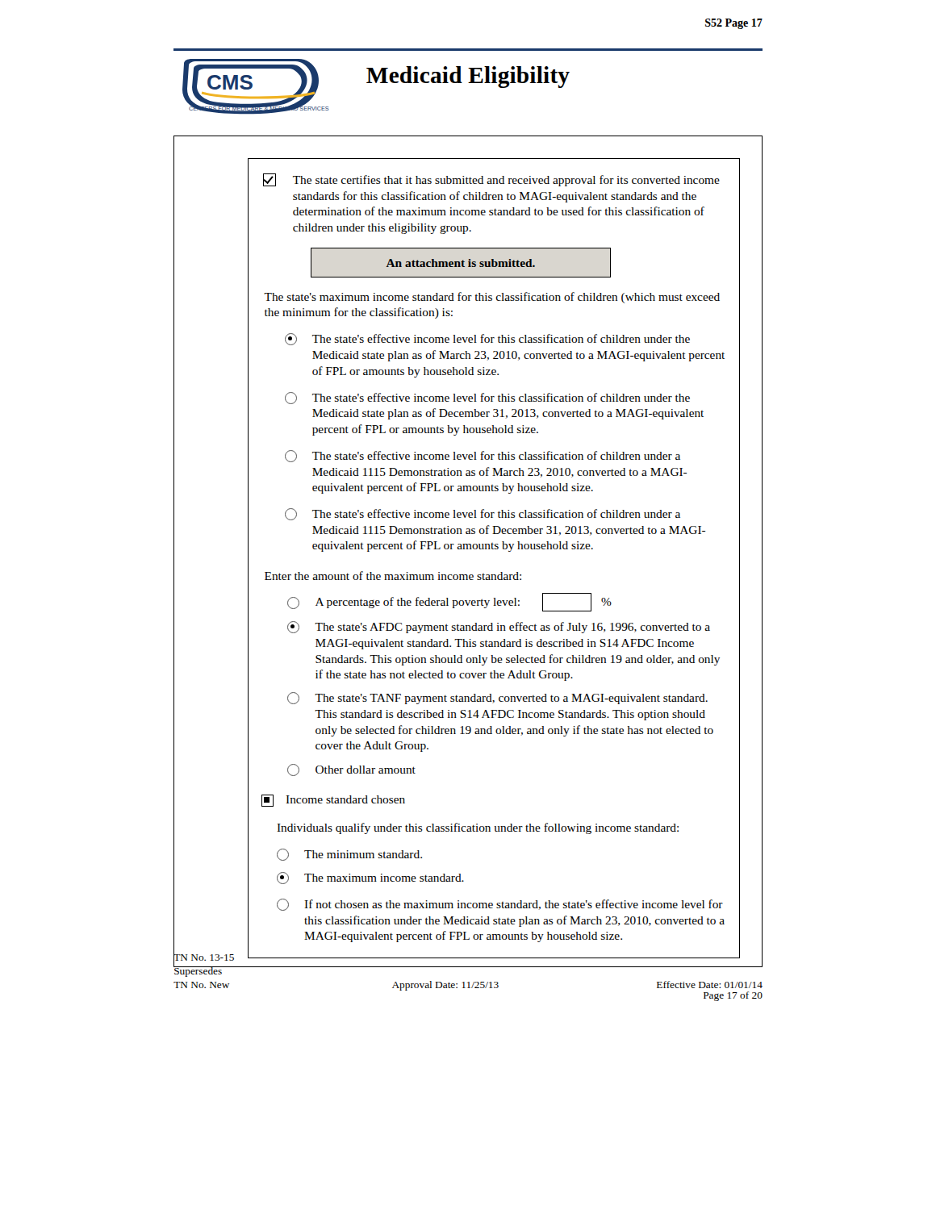S52 Page 17
CMS CENTERS FOR MEDICARE & MEDICAID SERVICES
Medicaid Eligibility
The state certifies that it has submitted and received approval for its converted income standards for this classification of children to MAGI-equivalent standards and the determination of the maximum income standard to be used for this classification of children under this eligibility group.
An attachment is submitted.
The state's maximum income standard for this classification of children (which must exceed the minimum for the classification) is:
The state's effective income level for this classification of children under the Medicaid state plan as of March 23, 2010, converted to a MAGI-equivalent percent of FPL or amounts by household size.
The state's effective income level for this classification of children under the Medicaid state plan as of December 31, 2013, converted to a MAGI-equivalent percent of FPL or amounts by household size.
The state's effective income level for this classification of children under a Medicaid 1115 Demonstration as of March 23, 2010, converted to a MAGI-equivalent percent of FPL or amounts by household size.
The state's effective income level for this classification of children under a Medicaid 1115 Demonstration as of December 31, 2013, converted to a MAGI-equivalent percent of FPL or amounts by household size.
Enter the amount of the maximum income standard:
A percentage of the federal poverty level: %
The state's AFDC payment standard in effect as of July 16, 1996, converted to a MAGI-equivalent standard. This standard is described in S14 AFDC Income Standards. This option should only be selected for children 19 and older, and only if the state has not elected to cover the Adult Group.
The state's TANF payment standard, converted to a MAGI-equivalent standard. This standard is described in S14 AFDC Income Standards. This option should only be selected for children 19 and older, and only if the state has not elected to cover the Adult Group.
Other dollar amount
Income standard chosen
Individuals qualify under this classification under the following income standard:
The minimum standard.
The maximum income standard.
If not chosen as the maximum income standard, the state's effective income level for this classification under the Medicaid state plan as of March 23, 2010, converted to a MAGI-equivalent percent of FPL or amounts by household size.
TN No. 13-15
Supersedes
TN No. New
Approval Date: 11/25/13
Effective Date: 01/01/14
Page 17 of 20